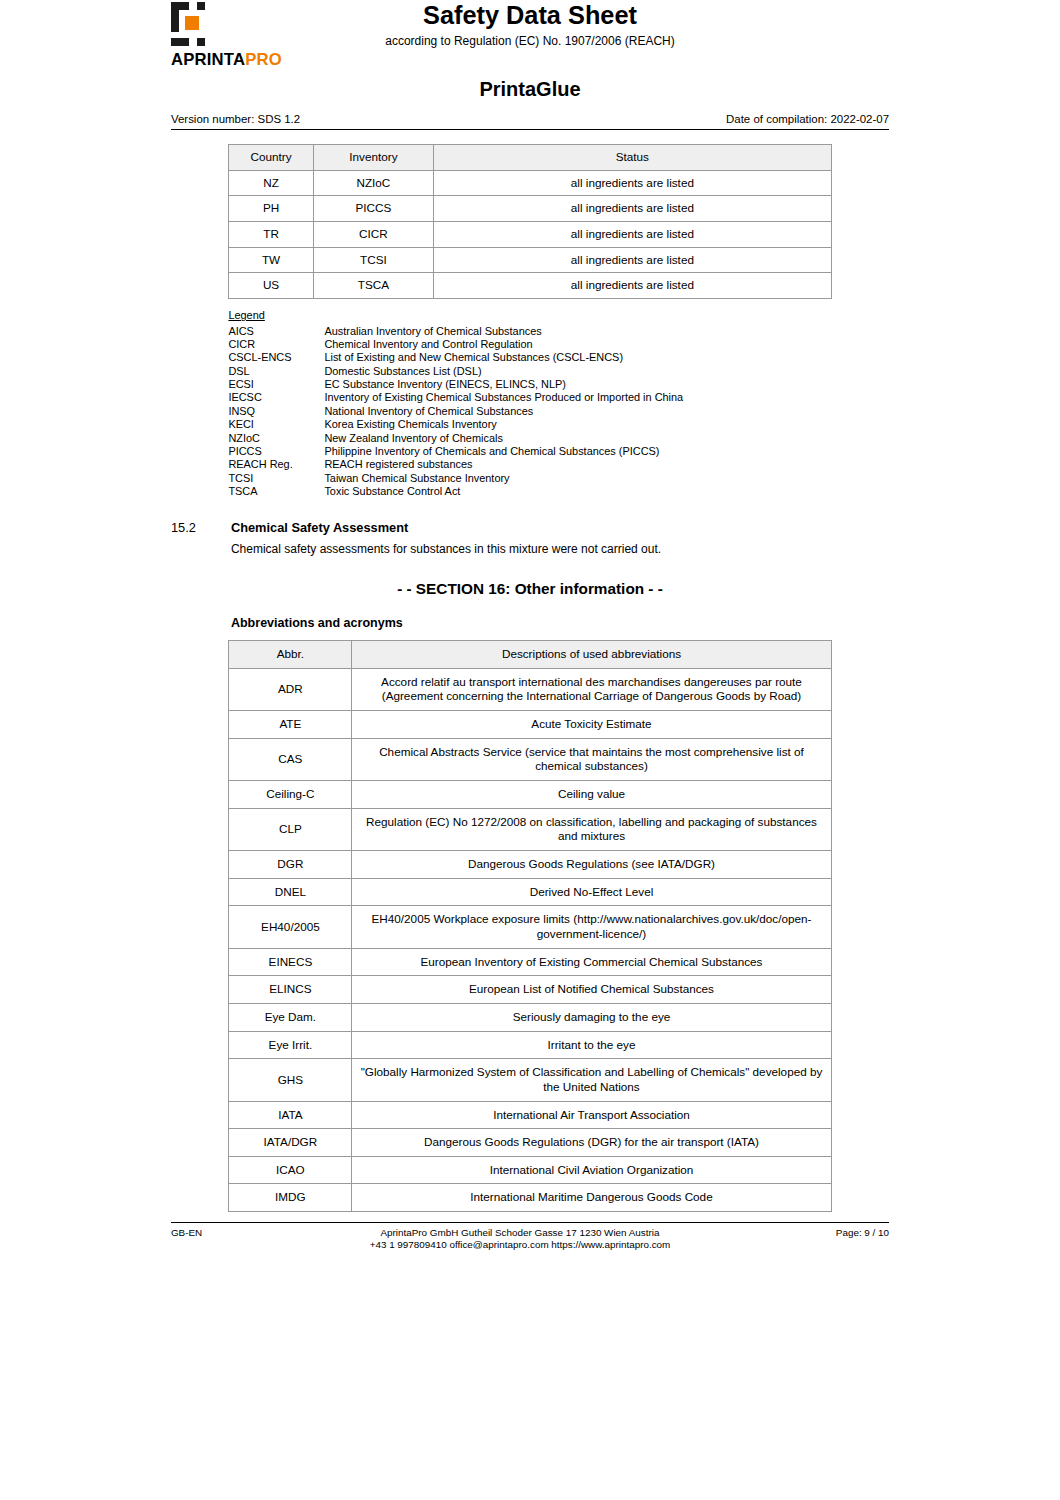APRINTAPRO
Safety Data Sheet
according to Regulation (EC) No. 1907/2006 (REACH)
PrintaGlue
Version number: SDS 1.2 Date of compilation: 2022-02-07
| Country | Inventory | Status |
| --- | --- | --- |
| NZ | NZIoC | all ingredients are listed |
| PH | PICCS | all ingredients are listed |
| TR | CICR | all ingredients are listed |
| TW | TCSI | all ingredients are listed |
| US | TSCA | all ingredients are listed |
Legend
| AICS | Australian Inventory of Chemical Substances |
| CICR | Chemical Inventory and Control Regulation |
| CSCL-ENCS | List of Existing and New Chemical Substances (CSCL-ENCS) |
| DSL | Domestic Substances List (DSL) |
| ECSI | EC Substance Inventory (EINECS, ELINCS, NLP) |
| IECSC | Inventory of Existing Chemical Substances Produced or Imported in China |
| INSQ | National Inventory of Chemical Substances |
| KECI | Korea Existing Chemicals Inventory |
| NZIoC | New Zealand Inventory of Chemicals |
| PICCS | Philippine Inventory of Chemicals and Chemical Substances (PICCS) |
| REACH Reg. | REACH registered substances |
| TCSI | Taiwan Chemical Substance Inventory |
| TSCA | Toxic Substance Control Act |
15.2
Chemical Safety Assessment
Chemical safety assessments for substances in this mixture were not carried out.
- - SECTION 16: Other information - -
Abbreviations and acronyms
| Abbr. | Descriptions of used abbreviations |
| --- | --- |
| ADR | Accord relatif au transport international des marchandises dangereuses par route (Agreement concerning the International Carriage of Dangerous Goods by Road) |
| ATE | Acute Toxicity Estimate |
| CAS | Chemical Abstracts Service (service that maintains the most comprehensive list of chemical substances) |
| Ceiling-C | Ceiling value |
| CLP | Regulation (EC) No 1272/2008 on classification, labelling and packaging of substances and mixtures |
| DGR | Dangerous Goods Regulations (see IATA/DGR) |
| DNEL | Derived No-Effect Level |
| EH40/2005 | EH40/2005 Workplace exposure limits (http://www.nationalarchives.gov.uk/doc/open-government-licence/) |
| EINECS | European Inventory of Existing Commercial Chemical Substances |
| ELINCS | European List of Notified Chemical Substances |
| Eye Dam. | Seriously damaging to the eye |
| Eye Irrit. | Irritant to the eye |
| GHS | "Globally Harmonized System of Classification and Labelling of Chemicals" developed by the United Nations |
| IATA | International Air Transport Association |
| IATA/DGR | Dangerous Goods Regulations (DGR) for the air transport (IATA) |
| ICAO | International Civil Aviation Organization |
| IMDG | International Maritime Dangerous Goods Code |
GB-EN
AprintaPro GmbH Gutheil Schoder Gasse 17 1230 Wien Austria
+43 1 997809410 office@aprintapro.com https://www.aprintapro.com
Page: 9 / 10